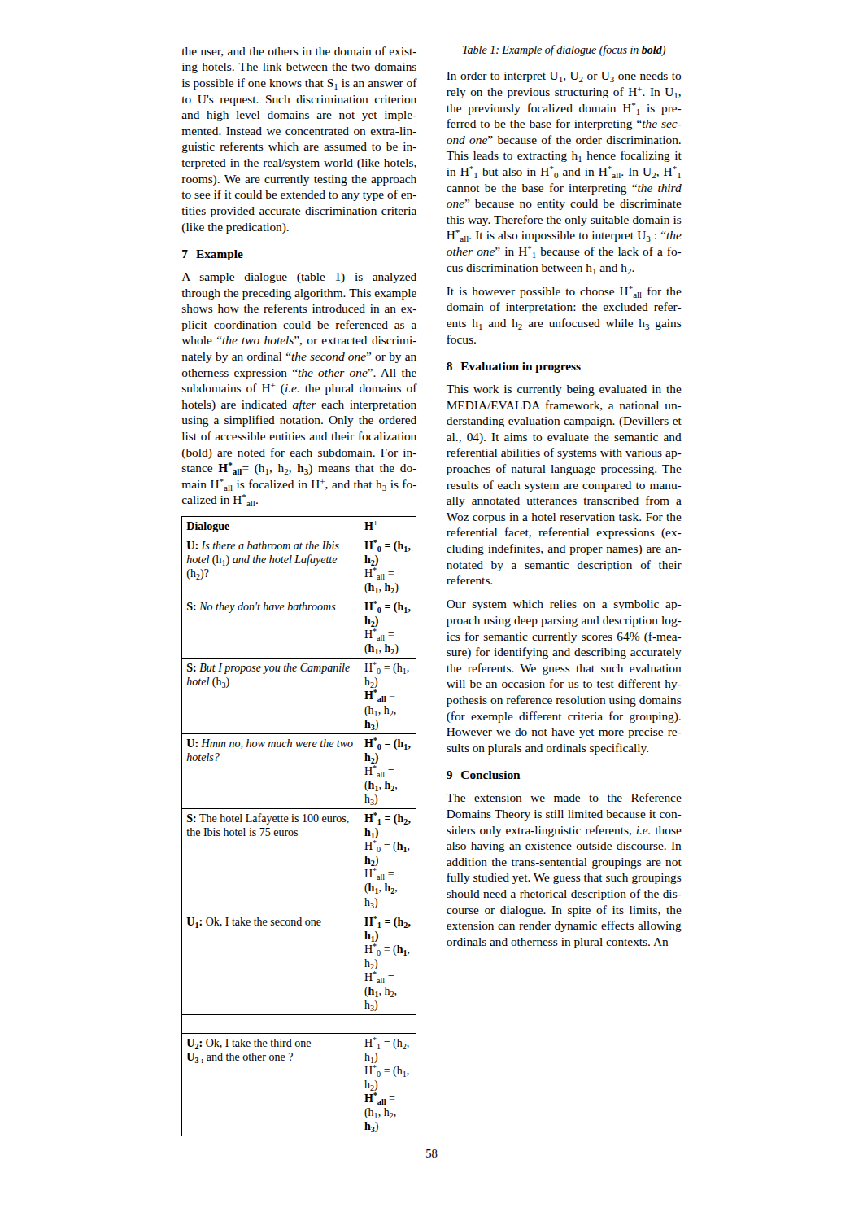the user, and the others in the domain of existing hotels. The link between the two domains is possible if one knows that S1 is an answer of to U's request. Such discrimination criterion and high level domains are not yet implemented. Instead we concentrated on extra-linguistic referents which are assumed to be interpreted in the real/system world (like hotels, rooms). We are currently testing the approach to see if it could be extended to any type of entities provided accurate discrimination criteria (like the predication).
7 Example
A sample dialogue (table 1) is analyzed through the preceding algorithm. This example shows how the referents introduced in an explicit coordination could be referenced as a whole “the two hotels”, or extracted discriminately by an ordinal “the second one” or by an otherness expression “the other one”. All the subdomains of H+ (i.e. the plural domains of hotels) are indicated after each interpretation using a simplified notation. Only the ordered list of accessible entities and their focalization (bold) are noted for each subdomain. For instance H*all= (h1, h2, h3) means that the domain H*all is focalized in H+, and that h3 is focalized in H*all.
| Dialogue | H + |
| --- | --- |
| U: Is there a bathroom at the Ibis hotel (h 1 ) and the hotel Lafayette (h 2 )? | H * 0 = (h 1 , h 2 ) H * all = ( h 1 , h 2 ) |
| S: No they don't have bathrooms | H * 0 = (h 1 , h 2 ) H * all = ( h 1 , h 2 ) |
| S: But I propose you the Campanile hotel (h 3 ) | H * 0 = (h 1 , h 2 ) H * all = (h 1 , h 2 , h 3 ) |
| U: Hmm no, how much were the two hotels? | H * 0 = (h 1 , h 2 ) H * all = ( h 1 , h 2 , h 3 ) |
| S: The hotel Lafayette is 100 euros, the Ibis hotel is 75 euros | H * 1 = (h 2 , h 1 ) H * 0 = ( h 1 , h 2 ) H * all = ( h 1 , h 2 , h 3 ) |
| U 1 : Ok, I take the second one | H * 1 = (h 2 , h 1 ) H * 0 = ( h 1 , h 2 ) H * all = ( h 1 , h 2 , h 3 ) |
| U 2 : Ok, I take the third one U 3 : and the other one ? | H * 1 = (h 2 , h 1 ) H * 0 = (h 1 , h 2 ) H * all = (h 1 , h 2 , h 3 ) |
Table 1: Example of dialogue (focus in bold)
In order to interpret U1, U2 or U3 one needs to rely on the previous structuring of H+. In U1, the previously focalized domain H*1 is preferred to be the base for interpreting “the second one” because of the order discrimination. This leads to extracting h1 hence focalizing it in H*1 but also in H*0 and in H*all. In U2, H*1 cannot be the base for interpreting “the third one” because no entity could be discriminate this way. Therefore the only suitable domain is H*all. It is also impossible to interpret U3 : “the other one” in H*1 because of the lack of a focus discrimination between h1 and h2.
It is however possible to choose H*all for the domain of interpretation: the excluded referents h1 and h2 are unfocused while h3 gains focus.
8 Evaluation in progress
This work is currently being evaluated in the MEDIA/EVALDA framework, a national understanding evaluation campaign. (Devillers et al., 04). It aims to evaluate the semantic and referential abilities of systems with various approaches of natural language processing. The results of each system are compared to manually annotated utterances transcribed from a Woz corpus in a hotel reservation task. For the referential facet, referential expressions (excluding indefinites, and proper names) are annotated by a semantic description of their referents.
Our system which relies on a symbolic approach using deep parsing and description logics for semantic currently scores 64% (f-measure) for identifying and describing accurately the referents. We guess that such evaluation will be an occasion for us to test different hypothesis on reference resolution using domains (for exemple different criteria for grouping). However we do not have yet more precise results on plurals and ordinals specifically.
9 Conclusion
The extension we made to the Reference Domains Theory is still limited because it considers only extra-linguistic referents, i.e. those also having an existence outside discourse. In addition the trans-sentential groupings are not fully studied yet. We guess that such groupings should need a rhetorical description of the discourse or dialogue. In spite of its limits, the extension can render dynamic effects allowing ordinals and otherness in plural contexts. An
58